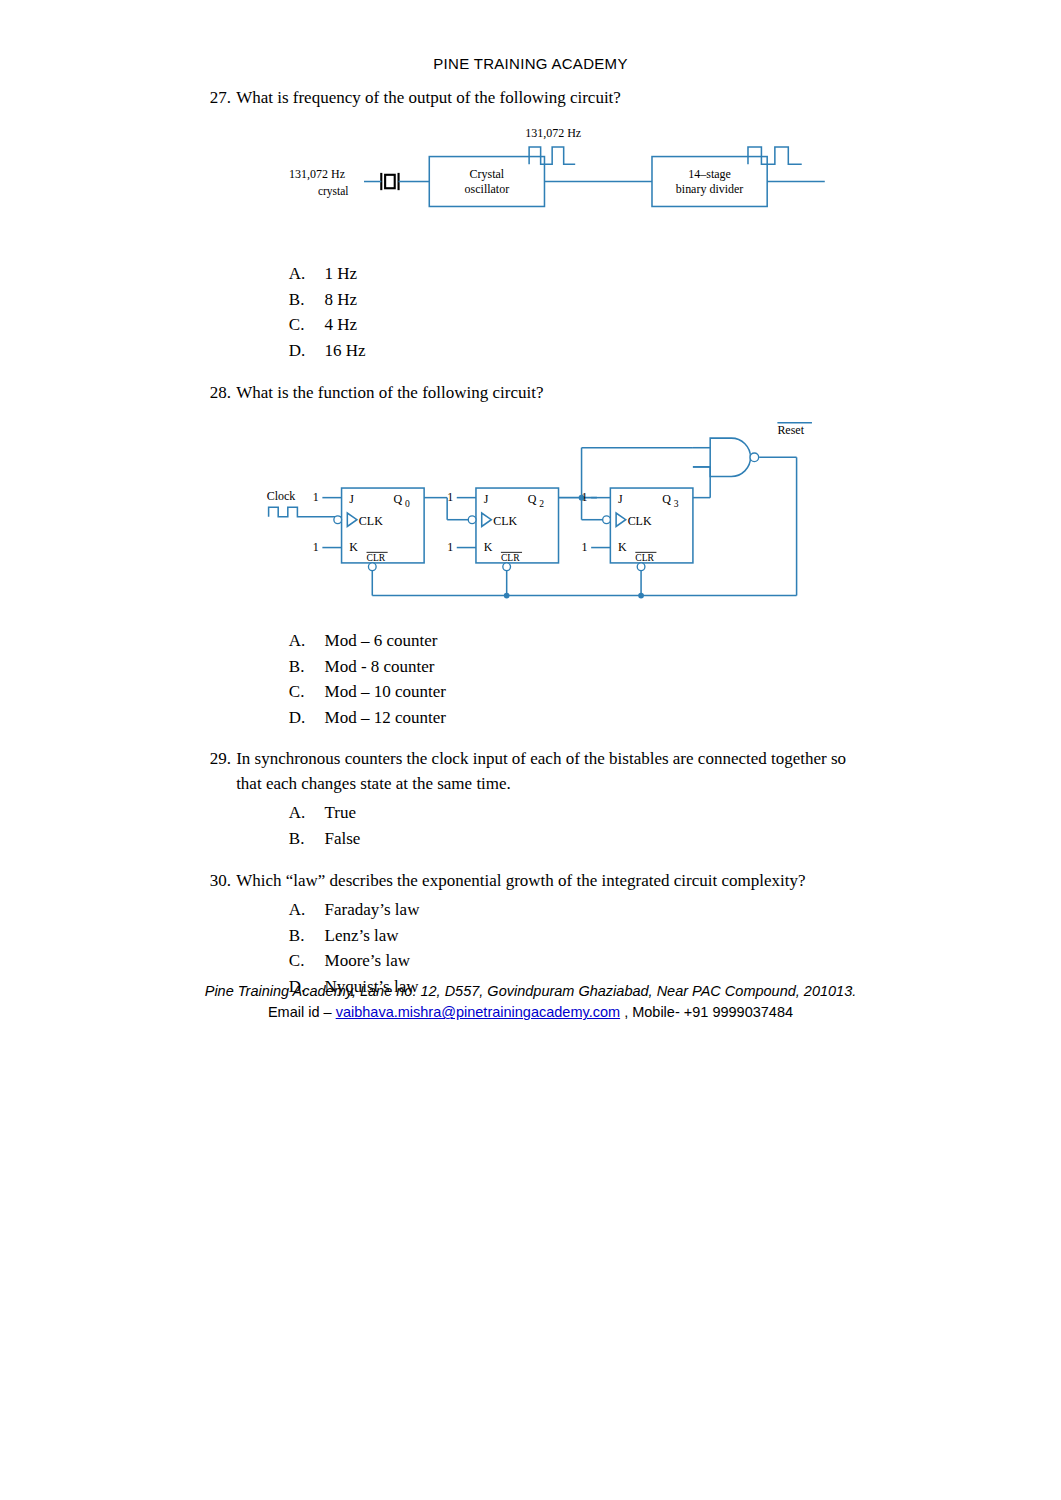PINE TRAINING ACADEMY
What is frequency of the output of the following circuit?
131,072 Hz 131,072 Hz crystal Crystal oscillator 14–stage binary divider
1 Hz
8 Hz
4 Hz
16 Hz
What is the function of the following circuit?
Reset Clock J Q0 CLK K CLR 1 1 J Q2 CLK K CLR 1 1 J Q3 CLK K CLR 1 1
Mod – 6 counter
Mod - 8 counter
Mod – 10 counter
Mod – 12 counter
In synchronous counters the clock input of each of the bistables are connected together so that each changes state at the same time.
True
False
Which “law” describes the exponential growth of the integrated circuit complexity?
Faraday’s law
Lenz’s law
Moore’s law
Nyquist’s law
Pine Training Academy, Lane no. 12, D557, Govindpuram Ghaziabad, Near PAC Compound, 201013.
Email id – vaibhava.mishra@pinetrainingacademy.com , Mobile- +91 9999037484